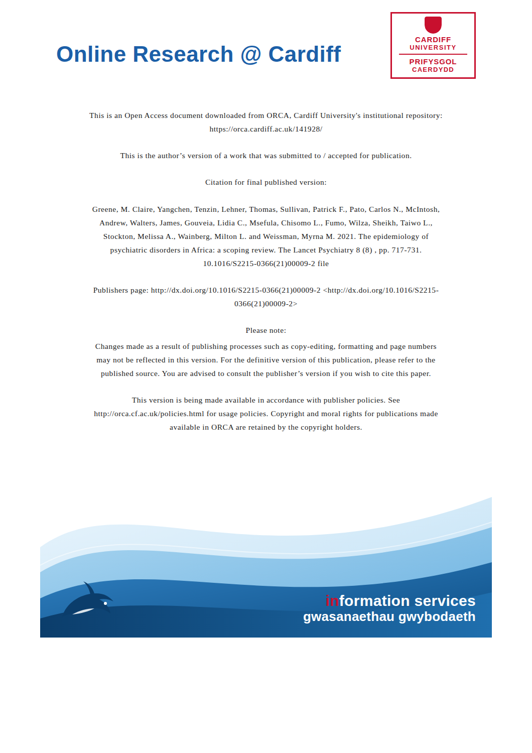CARDIFFUNIVERSITY
PRIFYSGOLCAERDYDD
Online Research @ Cardiff
This is an Open Access document downloaded from ORCA, Cardiff University's institutional repository: https://orca.cardiff.ac.uk/141928/
This is the author’s version of a work that was submitted to / accepted for publication.
Citation for final published version:
Greene, M. Claire, Yangchen, Tenzin, Lehner, Thomas, Sullivan, Patrick F., Pato, Carlos N., McIntosh, Andrew, Walters, James, Gouveia, Lidia C., Msefula, Chisomo L., Fumo, Wilza, Sheikh, Taiwo L., Stockton, Melissa A., Wainberg, Milton L. and Weissman, Myrna M. 2021. The epidemiology of psychiatric disorders in Africa: a scoping review. The Lancet Psychiatry 8 (8) , pp. 717-731. 10.1016/S2215-0366(21)00009-2 file
Publishers page: http://dx.doi.org/10.1016/S2215-0366(21)00009-2 <http://dx.doi.org/10.1016/S2215-0366(21)00009-2>
Please note:
Changes made as a result of publishing processes such as copy-editing, formatting and page numbers may not be reflected in this version. For the definitive version of this publication, please refer to the published source. You are advised to consult the publisher’s version if you wish to cite this paper.
This version is being made available in accordance with publisher policies. See http://orca.cf.ac.uk/policies.html for usage policies. Copyright and moral rights for publications made available in ORCA are retained by the copyright holders.
information services
gwasanaethau gwybodaeth